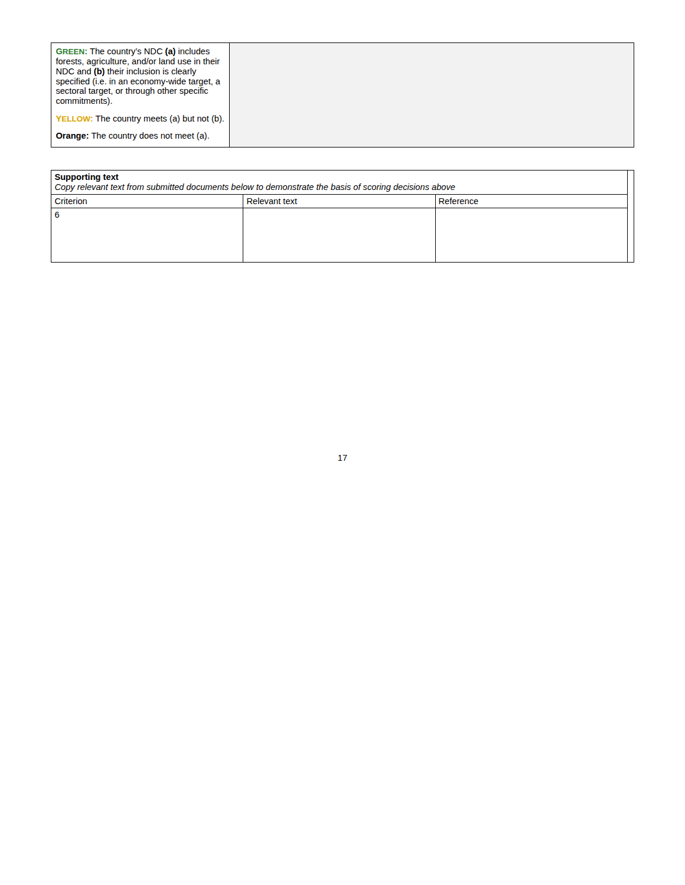| G REEN : The country’s NDC (a) includes forests, agriculture, and/or land use in their NDC and (b) their inclusion is clearly specified (i.e. in an economy-wide target, a sectoral target, or through other specific commitments). Y ELLOW : The country meets (a) but not (b). Orange: The country does not meet (a). | |
| Supporting text Copy relevant text from submitted documents below to demonstrate the basis of scoring decisions above | |
| Criterion | Relevant text | Reference |
| 6 | | |
17